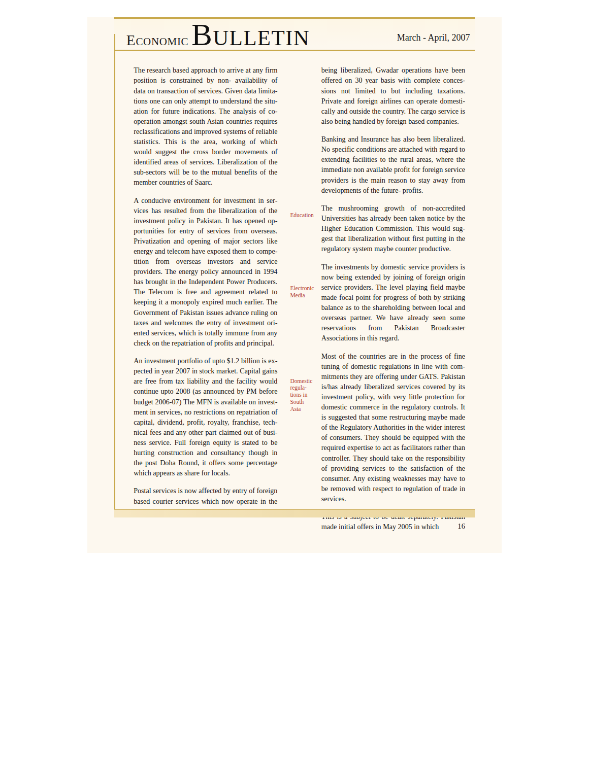Economic Bulletin
March - April, 2007
The research based approach to arrive at any firm position is constrained by non- availability of data on transaction of services. Given data limitations one can only attempt to understand the situation for future indications. The analysis of co-operation amongst south Asian countries requires reclassifications and improved systems of reliable statistics. This is the area, working of which would suggest the cross border movements of identified areas of services. Liberalization of the sub-sectors will be to the mutual benefits of the member countries of Saarc.
A conducive environment for investment in services has resulted from the liberalization of the investment policy in Pakistan. It has opened opportunities for entry of services from overseas. Privatization and opening of major sectors like energy and telecom have exposed them to competition from overseas investors and service providers. The energy policy announced in 1994 has brought in the Independent Power Producers. The Telecom is free and agreement related to keeping it a monopoly expired much earlier. The Government of Pakistan issues advance ruling on taxes and welcomes the entry of investment oriented services, which is totally immune from any check on the repatriation of profits and principal.
An investment portfolio of upto $1.2 billion is expected in year 2007 in stock market. Capital gains are free from tax liability and the facility would continue upto 2008 (as announced by PM before budget 2006-07) The MFN is available on investment in services, no restrictions on repatriation of capital, dividend, profit, royalty, franchise, technical fees and any other part claimed out of business service. Full foreign equity is stated to be hurting construction and consultancy though in the post Doha Round, it offers some percentage which appears as share for locals.
Postal services is now affected by entry of foreign based courier services which now operate in the country. Ports and shipping
being liberalized, Gwadar operations have been offered on 30 year basis with complete concessions not limited to but including taxations. Private and foreign airlines can operate domestically and outside the country. The cargo service is also being handled by foreign based companies.
Banking and Insurance has also been liberalized. No specific conditions are attached with regard to extending facilities to the rural areas, where the immediate non available profit for foreign service providers is the main reason to stay away from developments of the future- profits.
Education The mushrooming growth of non-accredited Universities has already been taken notice by the Higher Education Commission. This would suggest that liberalization without first putting in the regulatory system maybe counter productive.
Electronic
Media The investments by domestic service providers is now being extended by joining of foreign origin service providers. The level playing field maybe made focal point for progress of both by striking balance as to the shareholding between local and overseas partner. We have already seen some reservations from Pakistan Broadcaster Associations in this regard.
Domestic
regula-
tions in
South
Asia Most of the countries are in the process of fine tuning of domestic regulations in line with commitments they are offering under GATS. Pakistan is/has already liberalized services covered by its investment policy, with very little protection for domestic commerce in the regulatory controls. It is suggested that some restructuring maybe made of the Regulatory Authorities in the wider interest of consumers. They should be equipped with the required expertise to act as facilitators rather than controller. They should take on the responsibility of providing services to the satisfaction of the consumer. Any existing weaknesses may have to be removed with respect to regulation of trade in services.
This is a subject to be dealt separately. Pakistan made initial offers in May 2005 in which
16